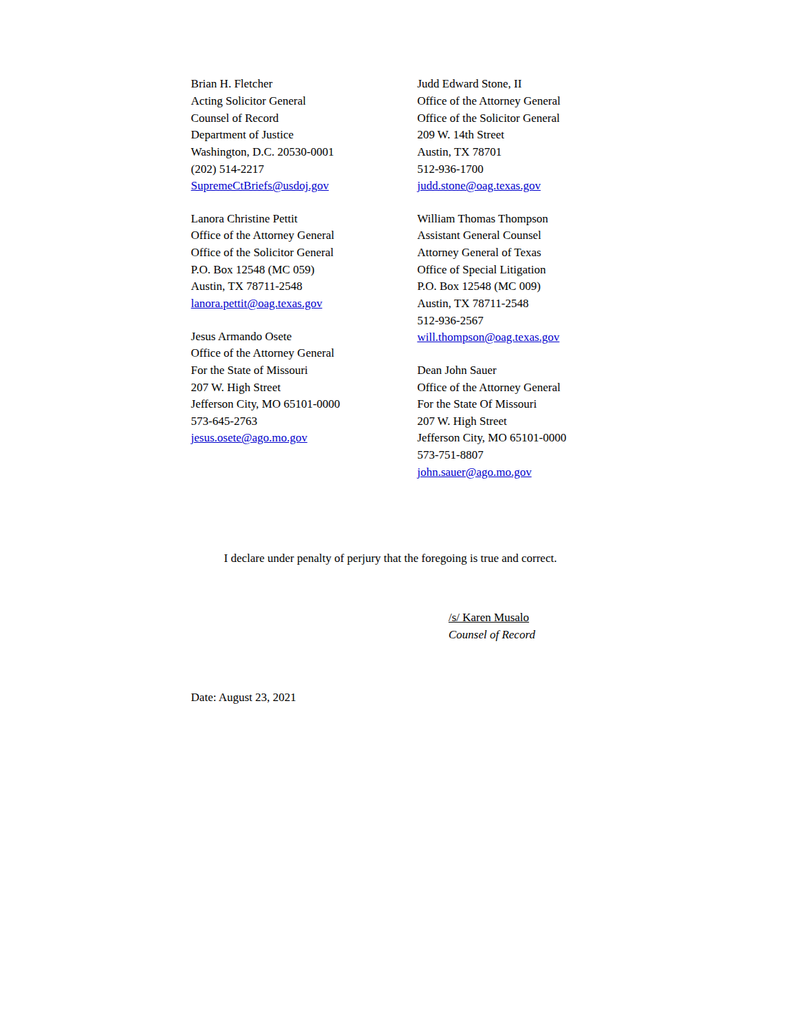Brian H. Fletcher
Acting Solicitor General
Counsel of Record
Department of Justice
Washington, D.C. 20530-0001
(202) 514-2217
SupremeCtBriefs@usdoj.gov
Lanora Christine Pettit
Office of the Attorney General
Office of the Solicitor General
P.O. Box 12548 (MC 059)
Austin, TX 78711-2548
lanora.pettit@oag.texas.gov
Jesus Armando Osete
Office of the Attorney General
For the State of Missouri
207 W. High Street
Jefferson City, MO 65101-0000
573-645-2763
jesus.osete@ago.mo.gov
Judd Edward Stone, II
Office of the Attorney General
Office of the Solicitor General
209 W. 14th Street
Austin, TX 78701
512-936-1700
judd.stone@oag.texas.gov
William Thomas Thompson
Assistant General Counsel
Attorney General of Texas
Office of Special Litigation
P.O. Box 12548 (MC 009)
Austin, TX 78711-2548
512-936-2567
will.thompson@oag.texas.gov
Dean John Sauer
Office of the Attorney General
For the State Of Missouri
207 W. High Street
Jefferson City, MO 65101-0000
573-751-8807
john.sauer@ago.mo.gov
I declare under penalty of perjury that the foregoing is true and correct.
/s/ Karen Musalo
Counsel of Record
Date: August 23, 2021